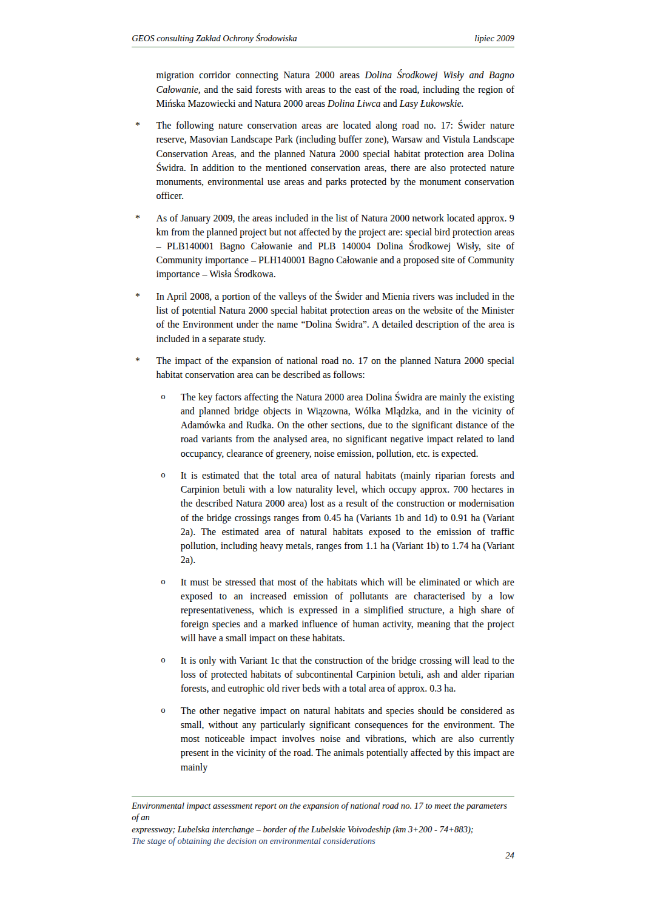GEOS consulting Zakład Ochrony Środowiska lipiec 2009
migration corridor connecting Natura 2000 areas Dolina Środkowej Wisły and Bagno Całowanie, and the said forests with areas to the east of the road, including the region of Mińska Mazowiecki and Natura 2000 areas Dolina Liwca and Lasy Łukowskie.
The following nature conservation areas are located along road no. 17: Świder nature reserve, Masovian Landscape Park (including buffer zone), Warsaw and Vistula Landscape Conservation Areas, and the planned Natura 2000 special habitat protection area Dolina Świdra. In addition to the mentioned conservation areas, there are also protected nature monuments, environmental use areas and parks protected by the monument conservation officer.
As of January 2009, the areas included in the list of Natura 2000 network located approx. 9 km from the planned project but not affected by the project are: special bird protection areas – PLB140001 Bagno Całowanie and PLB 140004 Dolina Środkowej Wisły, site of Community importance – PLH140001 Bagno Całowanie and a proposed site of Community importance – Wisła Środkowa.
In April 2008, a portion of the valleys of the Świder and Mienia rivers was included in the list of potential Natura 2000 special habitat protection areas on the website of the Minister of the Environment under the name “Dolina Świdra”. A detailed description of the area is included in a separate study.
The impact of the expansion of national road no. 17 on the planned Natura 2000 special habitat conservation area can be described as follows:
The key factors affecting the Natura 2000 area Dolina Świdra are mainly the existing and planned bridge objects in Wiązowna, Wólka Mlądzka, and in the vicinity of Adamówka and Rudka. On the other sections, due to the significant distance of the road variants from the analysed area, no significant negative impact related to land occupancy, clearance of greenery, noise emission, pollution, etc. is expected.
It is estimated that the total area of natural habitats (mainly riparian forests and Carpinion betuli with a low naturality level, which occupy approx. 700 hectares in the described Natura 2000 area) lost as a result of the construction or modernisation of the bridge crossings ranges from 0.45 ha (Variants 1b and 1d) to 0.91 ha (Variant 2a). The estimated area of natural habitats exposed to the emission of traffic pollution, including heavy metals, ranges from 1.1 ha (Variant 1b) to 1.74 ha (Variant 2a).
It must be stressed that most of the habitats which will be eliminated or which are exposed to an increased emission of pollutants are characterised by a low representativeness, which is expressed in a simplified structure, a high share of foreign species and a marked influence of human activity, meaning that the project will have a small impact on these habitats.
It is only with Variant 1c that the construction of the bridge crossing will lead to the loss of protected habitats of subcontinental Carpinion betuli, ash and alder riparian forests, and eutrophic old river beds with a total area of approx. 0.3 ha.
The other negative impact on natural habitats and species should be considered as small, without any particularly significant consequences for the environment. The most noticeable impact involves noise and vibrations, which are also currently present in the vicinity of the road. The animals potentially affected by this impact are mainly
Environmental impact assessment report on the expansion of national road no. 17 to meet the parameters of an
expressway; Lubelska interchange – border of the Lubelskie Voivodeship (km 3+200 - 74+883);
The stage of obtaining the decision on environmental considerations
24